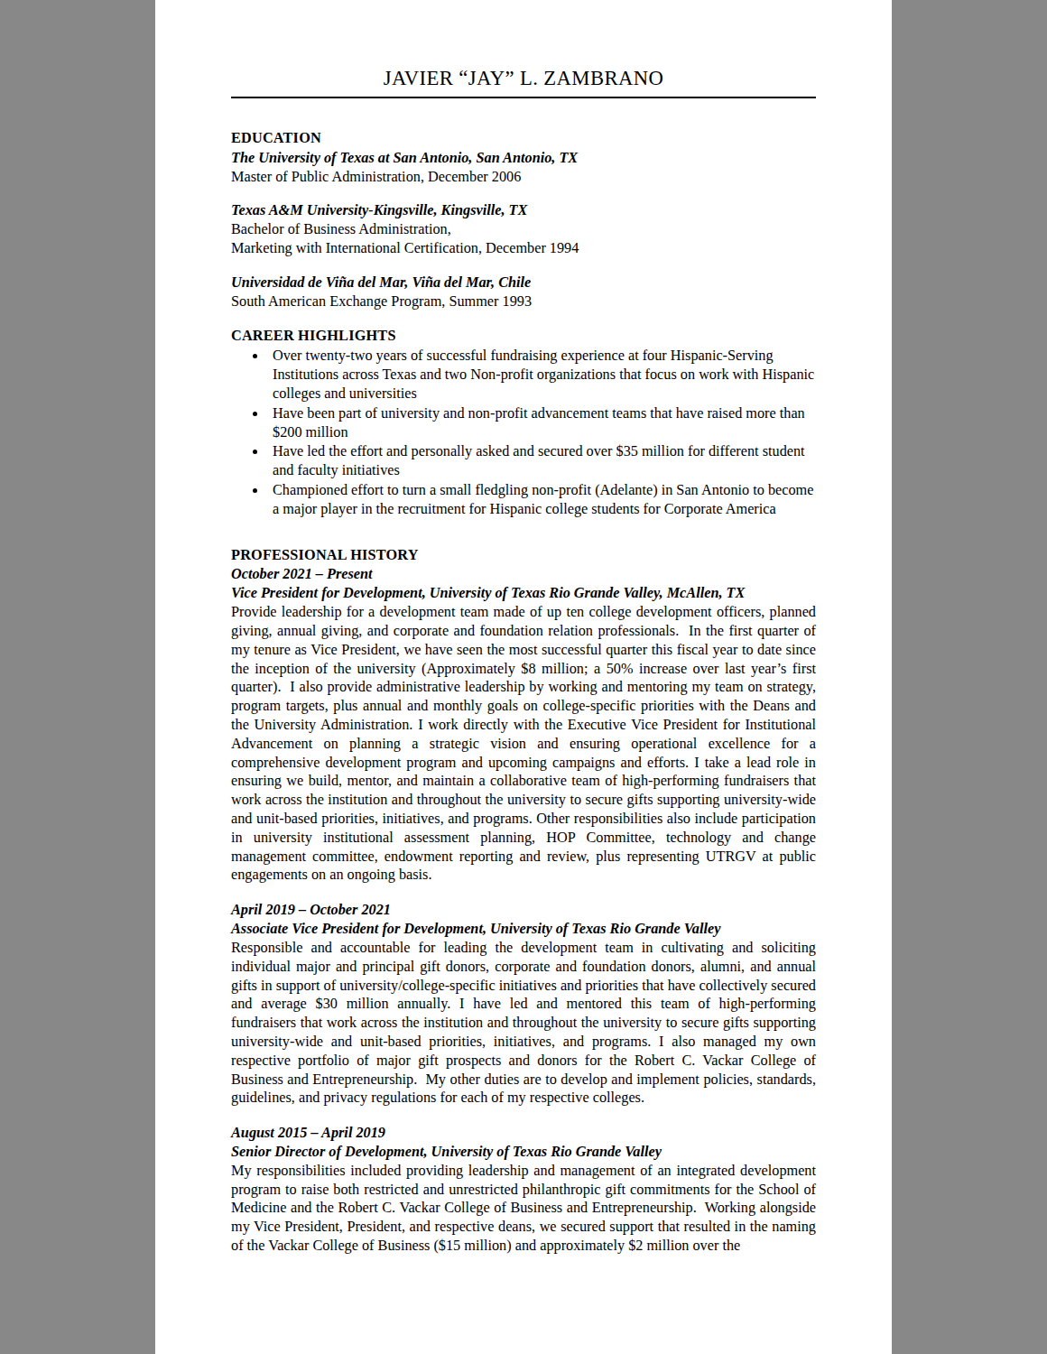JAVIER “JAY” L. ZAMBRANO
EDUCATION
The University of Texas at San Antonio, San Antonio, TX
Master of Public Administration, December 2006
Texas A&M University-Kingsville, Kingsville, TX
Bachelor of Business Administration,
Marketing with International Certification, December 1994
Universidad de Viña del Mar, Viña del Mar, Chile
South American Exchange Program, Summer 1993
CAREER HIGHLIGHTS
Over twenty-two years of successful fundraising experience at four Hispanic-Serving Institutions across Texas and two Non-profit organizations that focus on work with Hispanic colleges and universities
Have been part of university and non-profit advancement teams that have raised more than $200 million
Have led the effort and personally asked and secured over $35 million for different student and faculty initiatives
Championed effort to turn a small fledgling non-profit (Adelante) in San Antonio to become a major player in the recruitment for Hispanic college students for Corporate America
PROFESSIONAL HISTORY
October 2021 – Present
Vice President for Development, University of Texas Rio Grande Valley, McAllen, TX
Provide leadership for a development team made of up ten college development officers, planned giving, annual giving, and corporate and foundation relation professionals. In the first quarter of my tenure as Vice President, we have seen the most successful quarter this fiscal year to date since the inception of the university (Approximately $8 million; a 50% increase over last year’s first quarter). I also provide administrative leadership by working and mentoring my team on strategy, program targets, plus annual and monthly goals on college-specific priorities with the Deans and the University Administration. I work directly with the Executive Vice President for Institutional Advancement on planning a strategic vision and ensuring operational excellence for a comprehensive development program and upcoming campaigns and efforts. I take a lead role in ensuring we build, mentor, and maintain a collaborative team of high-performing fundraisers that work across the institution and throughout the university to secure gifts supporting university-wide and unit-based priorities, initiatives, and programs. Other responsibilities also include participation in university institutional assessment planning, HOP Committee, technology and change management committee, endowment reporting and review, plus representing UTRGV at public engagements on an ongoing basis.
April 2019 – October 2021
Associate Vice President for Development, University of Texas Rio Grande Valley
Responsible and accountable for leading the development team in cultivating and soliciting individual major and principal gift donors, corporate and foundation donors, alumni, and annual gifts in support of university/college-specific initiatives and priorities that have collectively secured and average $30 million annually. I have led and mentored this team of high-performing fundraisers that work across the institution and throughout the university to secure gifts supporting university-wide and unit-based priorities, initiatives, and programs. I also managed my own respective portfolio of major gift prospects and donors for the Robert C. Vackar College of Business and Entrepreneurship. My other duties are to develop and implement policies, standards, guidelines, and privacy regulations for each of my respective colleges.
August 2015 – April 2019
Senior Director of Development, University of Texas Rio Grande Valley
My responsibilities included providing leadership and management of an integrated development program to raise both restricted and unrestricted philanthropic gift commitments for the School of Medicine and the Robert C. Vackar College of Business and Entrepreneurship. Working alongside my Vice President, President, and respective deans, we secured support that resulted in the naming of the Vackar College of Business ($15 million) and approximately $2 million over the